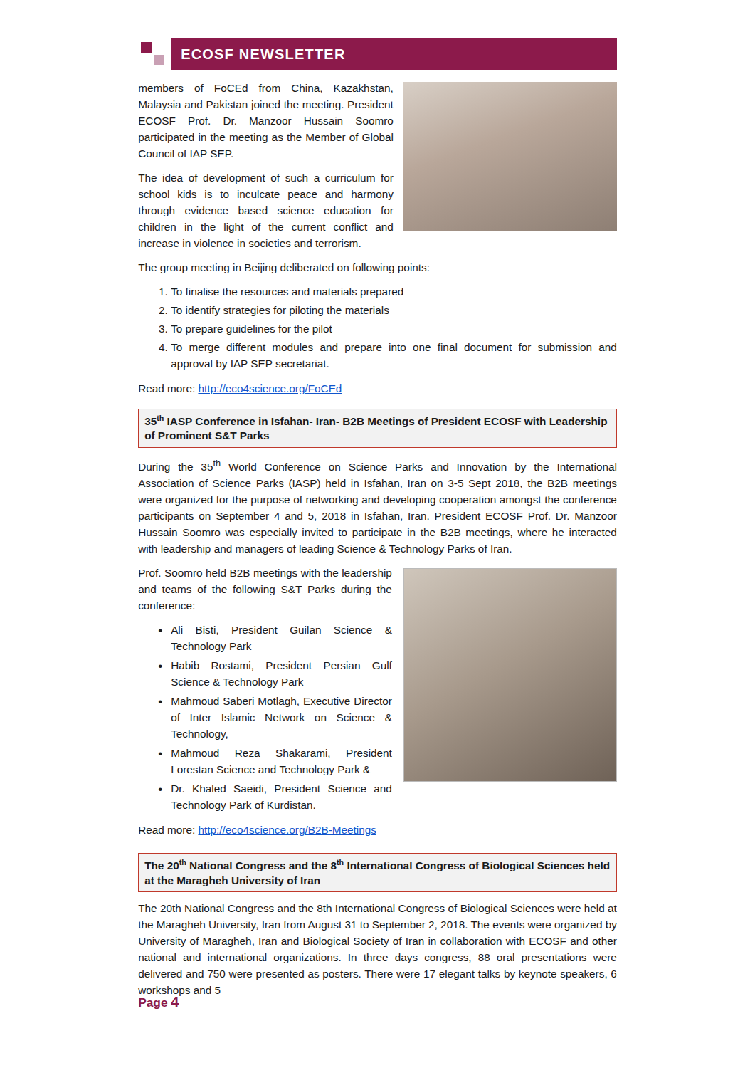ECOSF NEWSLETTER
members of FoCEd from China, Kazakhstan, Malaysia and Pakistan joined the meeting. President ECOSF Prof. Dr. Manzoor Hussain Soomro participated in the meeting as the Member of Global Council of IAP SEP.
The idea of development of such a curriculum for school kids is to inculcate peace and harmony through evidence based science education for children in the light of the current conflict and increase in violence in societies and terrorism.
The group meeting in Beijing deliberated on following points:
To finalise the resources and materials prepared
To identify strategies for piloting the materials
To prepare guidelines for the pilot
To merge different modules and prepare into one final document for submission and approval by IAP SEP secretariat.
Read more: http://eco4science.org/FoCEd
35th IASP Conference in Isfahan- Iran- B2B Meetings of President ECOSF with Leadership of Prominent S&T Parks
During the 35th World Conference on Science Parks and Innovation by the International Association of Science Parks (IASP) held in Isfahan, Iran on 3-5 Sept 2018, the B2B meetings were organized for the purpose of networking and developing cooperation amongst the conference participants on September 4 and 5, 2018 in Isfahan, Iran. President ECOSF Prof. Dr. Manzoor Hussain Soomro was especially invited to participate in the B2B meetings, where he interacted with leadership and managers of leading Science & Technology Parks of Iran.
Prof. Soomro held B2B meetings with the leadership and teams of the following S&T Parks during the conference:
Ali Bisti, President Guilan Science & Technology Park
Habib Rostami, President Persian Gulf Science & Technology Park
Mahmoud Saberi Motlagh, Executive Director of Inter Islamic Network on Science & Technology,
Mahmoud Reza Shakarami, President Lorestan Science and Technology Park &
Dr. Khaled Saeidi, President Science and Technology Park of Kurdistan.
Read more: http://eco4science.org/B2B-Meetings
The 20th National Congress and the 8th International Congress of Biological Sciences held at the Maragheh University of Iran
The 20th National Congress and the 8th International Congress of Biological Sciences were held at the Maragheh University, Iran from August 31 to September 2, 2018. The events were organized by University of Maragheh, Iran and Biological Society of Iran in collaboration with ECOSF and other national and international organizations. In three days congress, 88 oral presentations were delivered and 750 were presented as posters. There were 17 elegant talks by keynote speakers, 6 workshops and 5
Page 4